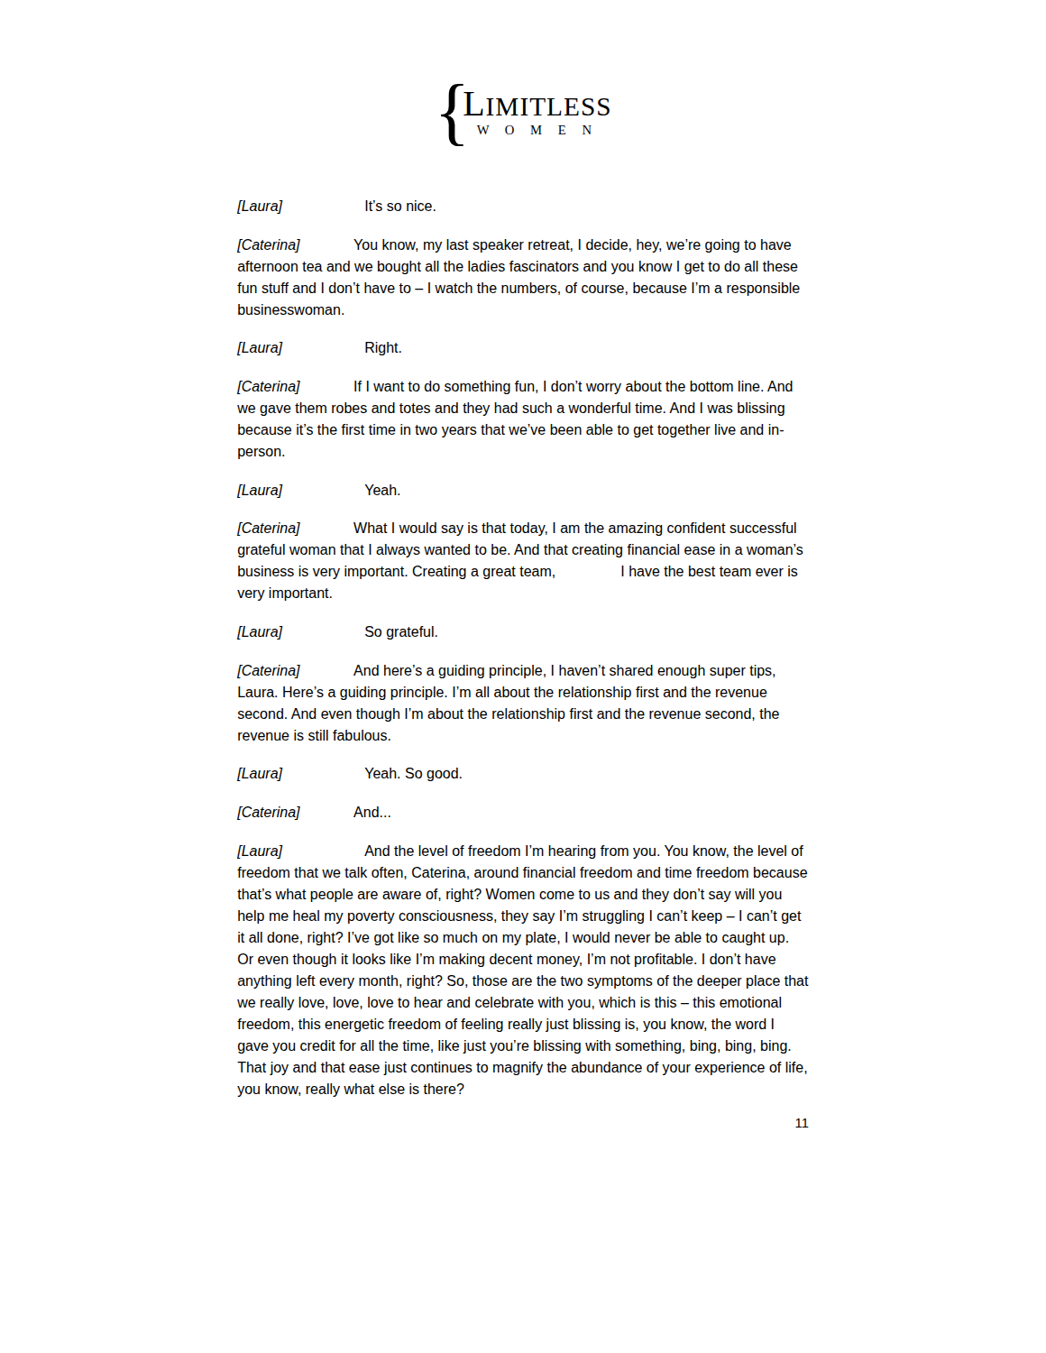{LIMITLESS W O M E N
[Laura] It’s so nice.
[Caterina] You know, my last speaker retreat, I decide, hey, we’re going to have afternoon tea and we bought all the ladies fascinators and you know I get to do all these fun stuff and I don’t have to – I watch the numbers, of course, because I’m a responsible businesswoman.
[Laura] Right.
[Caterina] If I want to do something fun, I don’t worry about the bottom line. And we gave them robes and totes and they had such a wonderful time. And I was blissing because it’s the first time in two years that we’ve been able to get together live and in-person.
[Laura] Yeah.
[Caterina] What I would say is that today, I am the amazing confident successful grateful woman that I always wanted to be. And that creating financial ease in a woman’s business is very important. Creating a great team, I have the best team ever is very important.
[Laura] So grateful.
[Caterina] And here’s a guiding principle, I haven’t shared enough super tips, Laura. Here’s a guiding principle. I’m all about the relationship first and the revenue second. And even though I’m about the relationship first and the revenue second, the revenue is still fabulous.
[Laura] Yeah. So good.
[Caterina] And...
[Laura] And the level of freedom I’m hearing from you. You know, the level of freedom that we talk often, Caterina, around financial freedom and time freedom because that’s what people are aware of, right? Women come to us and they don’t say will you help me heal my poverty consciousness, they say I’m struggling I can’t keep – I can’t get it all done, right? I’ve got like so much on my plate, I would never be able to caught up. Or even though it looks like I’m making decent money, I’m not profitable. I don’t have anything left every month, right? So, those are the two symptoms of the deeper place that we really love, love, love to hear and celebrate with you, which is this – this emotional freedom, this energetic freedom of feeling really just blissing is, you know, the word I gave you credit for all the time, like just you’re blissing with something, bing, bing, bing. That joy and that ease just continues to magnify the abundance of your experience of life, you know, really what else is there?
11